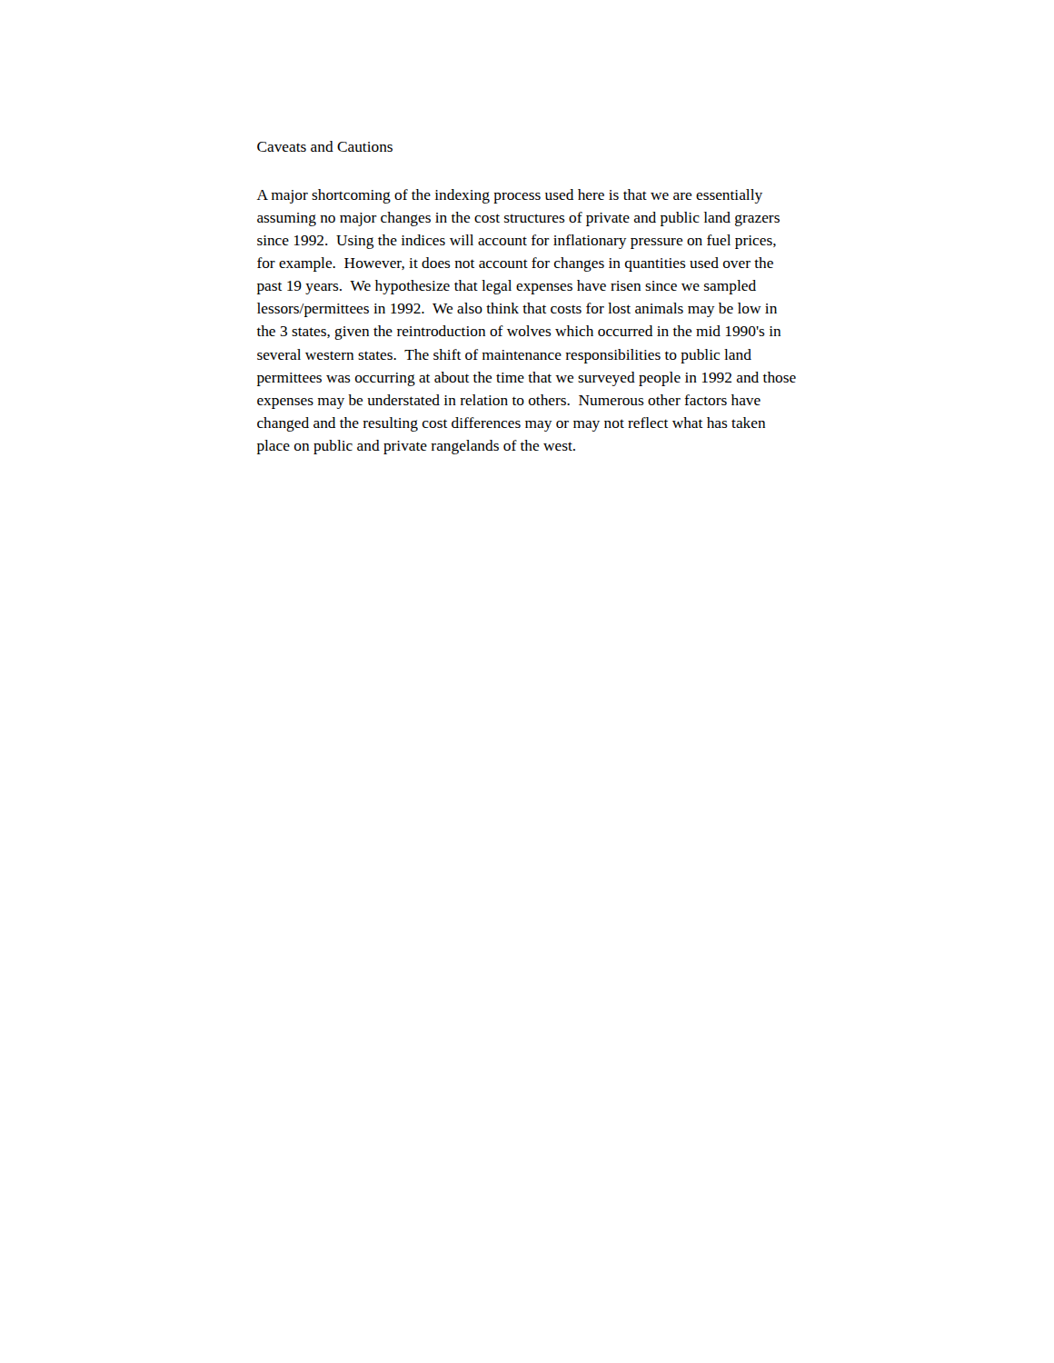Caveats and Cautions
A major shortcoming of the indexing process used here is that we are essentially assuming no major changes in the cost structures of private and public land grazers since 1992. Using the indices will account for inflationary pressure on fuel prices, for example. However, it does not account for changes in quantities used over the past 19 years. We hypothesize that legal expenses have risen since we sampled lessors/permittees in 1992. We also think that costs for lost animals may be low in the 3 states, given the reintroduction of wolves which occurred in the mid 1990's in several western states. The shift of maintenance responsibilities to public land permittees was occurring at about the time that we surveyed people in 1992 and those expenses may be understated in relation to others. Numerous other factors have changed and the resulting cost differences may or may not reflect what has taken place on public and private rangelands of the west.